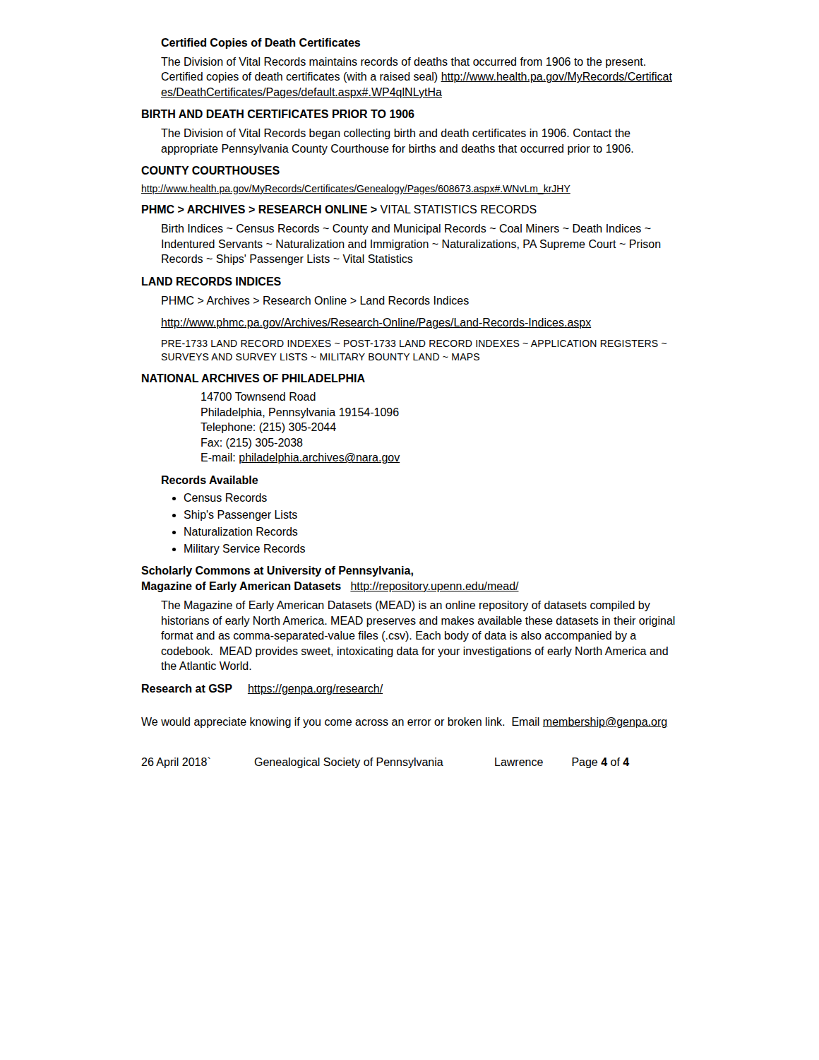Certified Copies of Death Certificates
The Division of Vital Records maintains records of deaths that occurred from 1906 to the present. Certified copies of death certificates (with a raised seal) http://www.health.pa.gov/MyRecords/Certificates/DeathCertificates/Pages/default.aspx#.WP4qlNLytHa
BIRTH AND DEATH CERTIFICATES PRIOR TO 1906
The Division of Vital Records began collecting birth and death certificates in 1906. Contact the appropriate Pennsylvania County Courthouse for births and deaths that occurred prior to 1906.
COUNTY COURTHOUSES
http://www.health.pa.gov/MyRecords/Certificates/Genealogy/Pages/608673.aspx#.WNvLm_krJHY
PHMC > ARCHIVES > RESEARCH ONLINE > VITAL STATISTICS RECORDS
Birth Indices ~ Census Records ~ County and Municipal Records ~ Coal Miners ~ Death Indices ~ Indentured Servants ~ Naturalization and Immigration ~ Naturalizations, PA Supreme Court ~ Prison Records ~ Ships' Passenger Lists ~ Vital Statistics
LAND RECORDS INDICES
PHMC > Archives > Research Online > Land Records Indices
http://www.phmc.pa.gov/Archives/Research-Online/Pages/Land-Records-Indices.aspx
PRE-1733 LAND RECORD INDEXES ~ POST-1733 LAND RECORD INDEXES ~ APPLICATION REGISTERS ~ SURVEYS AND SURVEY LISTS ~ MILITARY BOUNTY LAND ~ MAPS
NATIONAL ARCHIVES OF PHILADELPHIA
14700 Townsend Road
Philadelphia, Pennsylvania 19154-1096
Telephone: (215) 305-2044
Fax: (215) 305-2038
E-mail: philadelphia.archives@nara.gov
Records Available
Census Records
Ship's Passenger Lists
Naturalization Records
Military Service Records
Scholarly Commons at University of Pennsylvania,
Magazine of Early American Datasets http://repository.upenn.edu/mead/
The Magazine of Early American Datasets (MEAD) is an online repository of datasets compiled by historians of early North America. MEAD preserves and makes available these datasets in their original format and as comma-separated-value files (.csv). Each body of data is also accompanied by a codebook. MEAD provides sweet, intoxicating data for your investigations of early North America and the Atlantic World.
Research at GSP https://genpa.org/research/
We would appreciate knowing if you come across an error or broken link. Email membership@genpa.org
26 April 2018`
Genealogical Society of Pennsylvania
Lawrence
Page 4 of 4